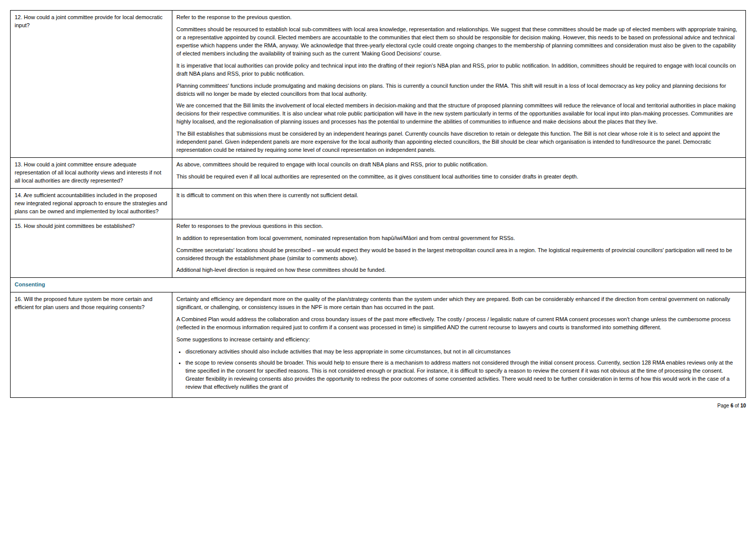| 12. How could a joint committee provide for local democratic input? | Refer to the response to the previous question. Committees should be resourced to establish local sub-committees with local area knowledge, representation and relationships. We suggest that these committees should be made up of elected members with appropriate training, or a representative appointed by council. Elected members are accountable to the communities that elect them so should be responsible for decision making. However, this needs to be based on professional advice and technical expertise which happens under the RMA, anyway. We acknowledge that three-yearly electoral cycle could create ongoing changes to the membership of planning committees and consideration must also be given to the capability of elected members including the availability of training such as the current 'Making Good Decisions' course. It is imperative that local authorities can provide policy and technical input into the drafting of their region's NBA plan and RSS, prior to public notification. In addition, committees should be required to engage with local councils on draft NBA plans and RSS, prior to public notification. Planning committees' functions include promulgating and making decisions on plans. This is currently a council function under the RMA. This shift will result in a loss of local democracy as key policy and planning decisions for districts will no longer be made by elected councillors from that local authority. We are concerned that the Bill limits the involvement of local elected members in decision-making and that the structure of proposed planning committees will reduce the relevance of local and territorial authorities in place making decisions for their respective communities. It is also unclear what role public participation will have in the new system particularly in terms of the opportunities available for local input into plan-making processes. Communities are highly localised, and the regionalisation of planning issues and processes has the potential to undermine the abilities of communities to influence and make decisions about the places that they live. The Bill establishes that submissions must be considered by an independent hearings panel. Currently councils have discretion to retain or delegate this function. The Bill is not clear whose role it is to select and appoint the independent panel. Given independent panels are more expensive for the local authority than appointing elected councillors, the Bill should be clear which organisation is intended to fund/resource the panel. Democratic representation could be retained by requiring some level of council representation on independent panels. |
| 13. How could a joint committee ensure adequate representation of all local authority views and interests if not all local authorities are directly represented? | As above, committees should be required to engage with local councils on draft NBA plans and RSS, prior to public notification. This should be required even if all local authorities are represented on the committee, as it gives constituent local authorities time to consider drafts in greater depth. |
| 14. Are sufficient accountabilities included in the proposed new integrated regional approach to ensure the strategies and plans can be owned and implemented by local authorities? | It is difficult to comment on this when there is currently not sufficient detail. |
| 15. How should joint committees be established? | Refer to responses to the previous questions in this section. In addition to representation from local government, nominated representation from hapū/iwi/Māori and from central government for RSSs. Committee secretariats' locations should be prescribed – we would expect they would be based in the largest metropolitan council area in a region. The logistical requirements of provincial councillors' participation will need to be considered through the establishment phase (similar to comments above). Additional high-level direction is required on how these committees should be funded. |
| Consenting |
| 16. Will the proposed future system be more certain and efficient for plan users and those requiring consents? | Certainty and efficiency are dependant more on the quality of the plan/strategy contents than the system under which they are prepared. Both can be considerably enhanced if the direction from central government on nationally significant, or challenging, or consistency issues in the NPF is more certain than has occurred in the past. A Combined Plan would address the collaboration and cross boundary issues of the past more effectively. The costly / process / legalistic nature of current RMA consent processes won't change unless the cumbersome process (reflected in the enormous information required just to confirm if a consent was processed in time) is simplified AND the current recourse to lawyers and courts is transformed into something different. Some suggestions to increase certainty and efficiency: discretionary activities should also include activities that may be less appropriate in some circumstances, but not in all circumstances the scope to review consents should be broader. This would help to ensure there is a mechanism to address matters not considered through the initial consent process. Currently, section 128 RMA enables reviews only at the time specified in the consent for specified reasons. This is not considered enough or practical. For instance, it is difficult to specify a reason to review the consent if it was not obvious at the time of processing the consent. Greater flexibility in reviewing consents also provides the opportunity to redress the poor outcomes of some consented activities. There would need to be further consideration in terms of how this would work in the case of a review that effectively nullifies the grant of |
Page 6 of 10